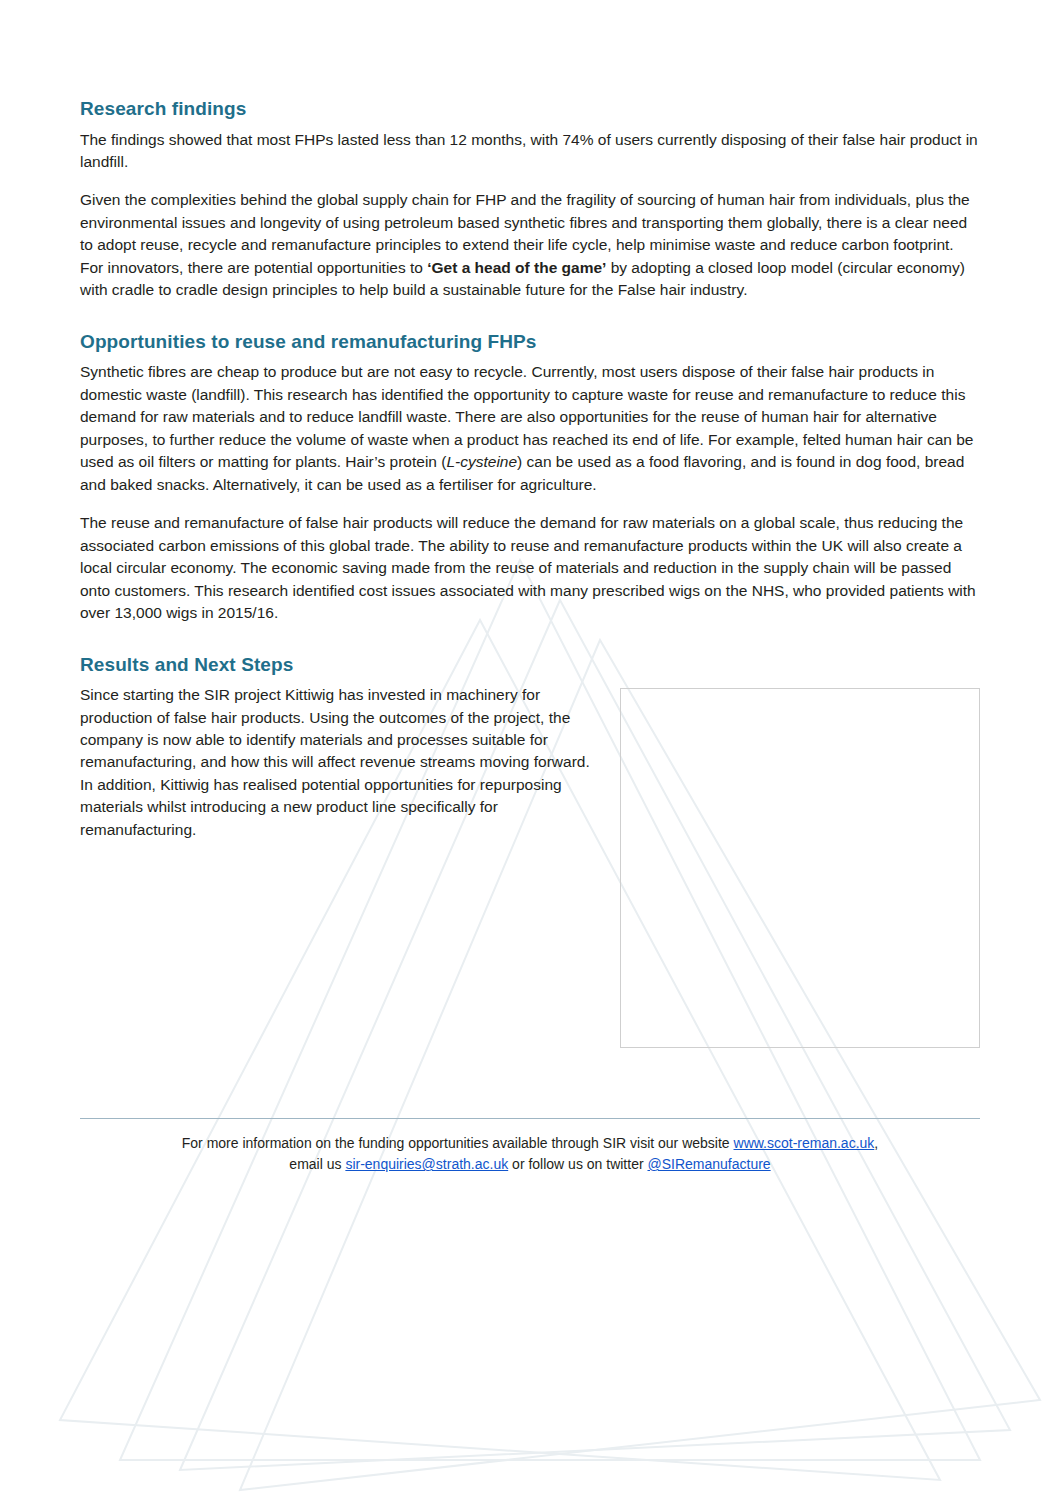Research findings
The findings showed that most FHPs lasted less than 12 months, with 74% of users currently disposing of their false hair product in landfill.
Given the complexities behind the global supply chain for FHP and the fragility of sourcing of human hair from individuals, plus the environmental issues and longevity of using petroleum based synthetic fibres and transporting them globally, there is a clear need to adopt reuse, recycle and remanufacture principles to extend their life cycle, help minimise waste and reduce carbon footprint. For innovators, there are potential opportunities to ‘Get a head of the game’ by adopting a closed loop model (circular economy) with cradle to cradle design principles to help build a sustainable future for the False hair industry.
Opportunities to reuse and remanufacturing FHPs
Synthetic fibres are cheap to produce but are not easy to recycle. Currently, most users dispose of their false hair products in domestic waste (landfill). This research has identified the opportunity to capture waste for reuse and remanufacture to reduce this demand for raw materials and to reduce landfill waste. There are also opportunities for the reuse of human hair for alternative purposes, to further reduce the volume of waste when a product has reached its end of life. For example, felted human hair can be used as oil filters or matting for plants. Hair’s protein (L-cysteine) can be used as a food flavoring, and is found in dog food, bread and baked snacks. Alternatively, it can be used as a fertiliser for agriculture.
The reuse and remanufacture of false hair products will reduce the demand for raw materials on a global scale, thus reducing the associated carbon emissions of this global trade. The ability to reuse and remanufacture products within the UK will also create a local circular economy. The economic saving made from the reuse of materials and reduction in the supply chain will be passed onto customers. This research identified cost issues associated with many prescribed wigs on the NHS, who provided patients with over 13,000 wigs in 2015/16.
Results and Next Steps
Since starting the SIR project Kittiwig has invested in machinery for production of false hair products. Using the outcomes of the project, the company is now able to identify materials and processes suitable for remanufacturing, and how this will affect revenue streams moving forward. In addition, Kittiwig has realised potential opportunities for repurposing materials whilst introducing a new product line specifically for remanufacturing.
For more information on the funding opportunities available through SIR visit our website www.scot-reman.ac.uk,
email us sir-enquiries@strath.ac.uk or follow us on twitter @SIRemanufacture